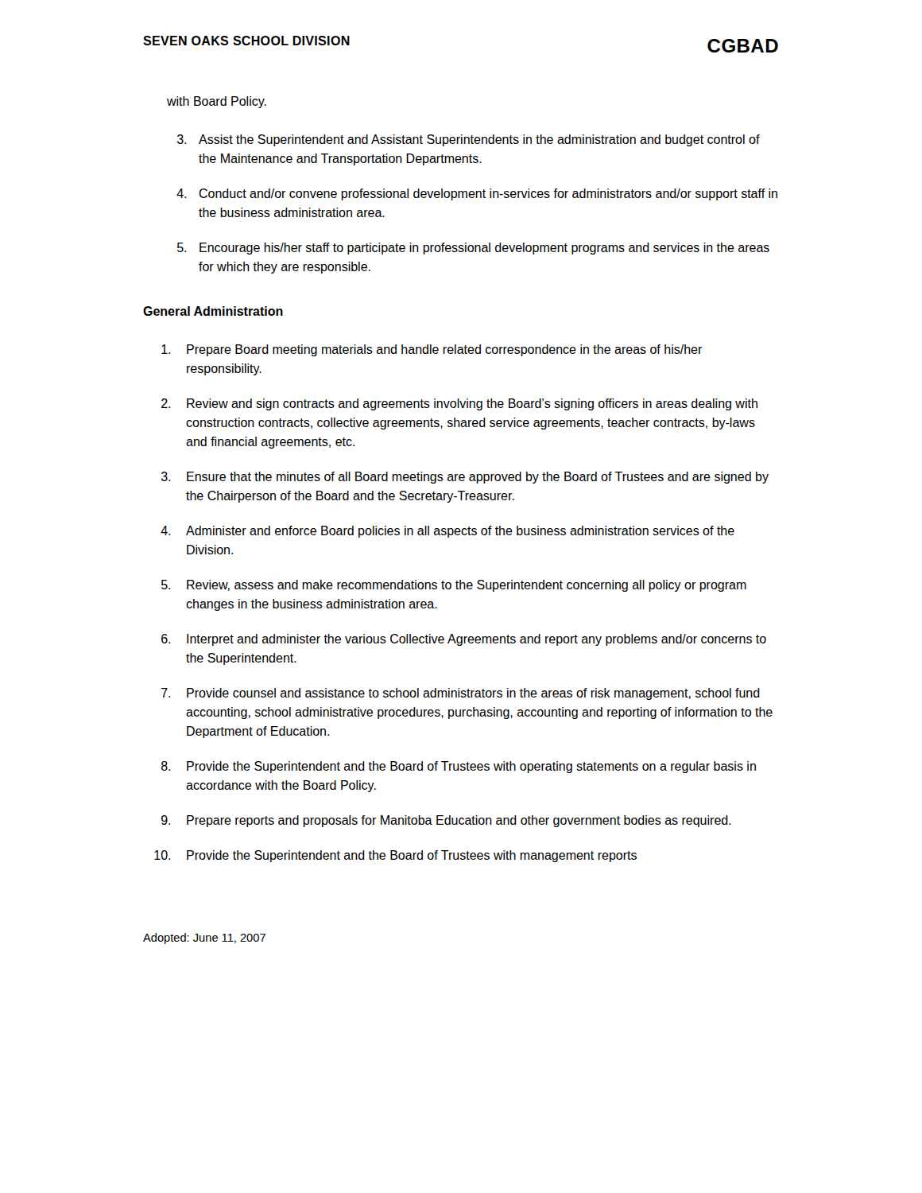SEVEN OAKS SCHOOL DIVISION
CGBAD
with Board Policy.
Assist the Superintendent and Assistant Superintendents in the administration and budget control of the Maintenance and Transportation Departments.
Conduct and/or convene professional development in-services for administrators and/or support staff in the business administration area.
Encourage his/her staff to participate in professional development programs and services in the areas for which they are responsible.
General Administration
Prepare Board meeting materials and handle related correspondence in the areas of his/her responsibility.
Review and sign contracts and agreements involving the Board’s signing officers in areas dealing with construction contracts, collective agreements, shared service agreements, teacher contracts, by-laws and financial agreements, etc.
Ensure that the minutes of all Board meetings are approved by the Board of Trustees and are signed by the Chairperson of the Board and the Secretary-Treasurer.
Administer and enforce Board policies in all aspects of the business administration services of the Division.
Review, assess and make recommendations to the Superintendent concerning all policy or program changes in the business administration area.
Interpret and administer the various Collective Agreements and report any problems and/or concerns to the Superintendent.
Provide counsel and assistance to school administrators in the areas of risk management, school fund accounting, school administrative procedures, purchasing, accounting and reporting of information to the Department of Education.
Provide the Superintendent and the Board of Trustees with operating statements on a regular basis in accordance with the Board Policy.
Prepare reports and proposals for Manitoba Education and other government bodies as required.
Provide the Superintendent and the Board of Trustees with management reports
Adopted: June 11, 2007